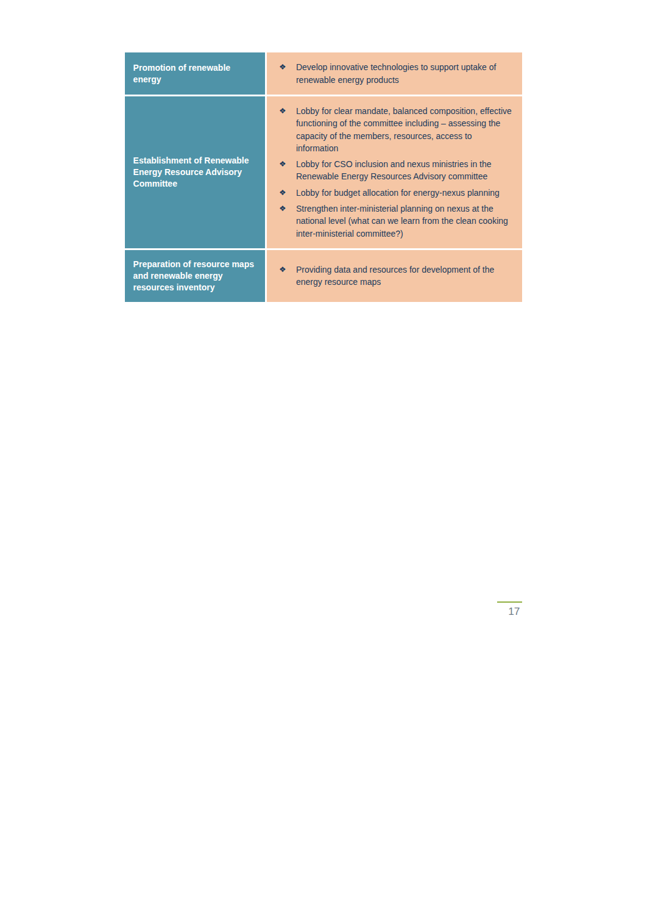| Promotion of renewable energy | Develop innovative technologies to support uptake of renewable energy products |
| Establishment of Renewable Energy Resource Advisory Committee | Lobby for clear mandate, balanced composition, effective functioning of the committee including – assessing the capacity of the members, resources, access to information Lobby for CSO inclusion and nexus ministries in the Renewable Energy Resources Advisory committee Lobby for budget allocation for energy-nexus planning Strengthen inter-ministerial planning on nexus at the national level (what can we learn from the clean cooking inter-ministerial committee?) |
| Preparation of resource maps and renewable energy resources inventory | Providing data and resources for development of the energy resource maps |
17